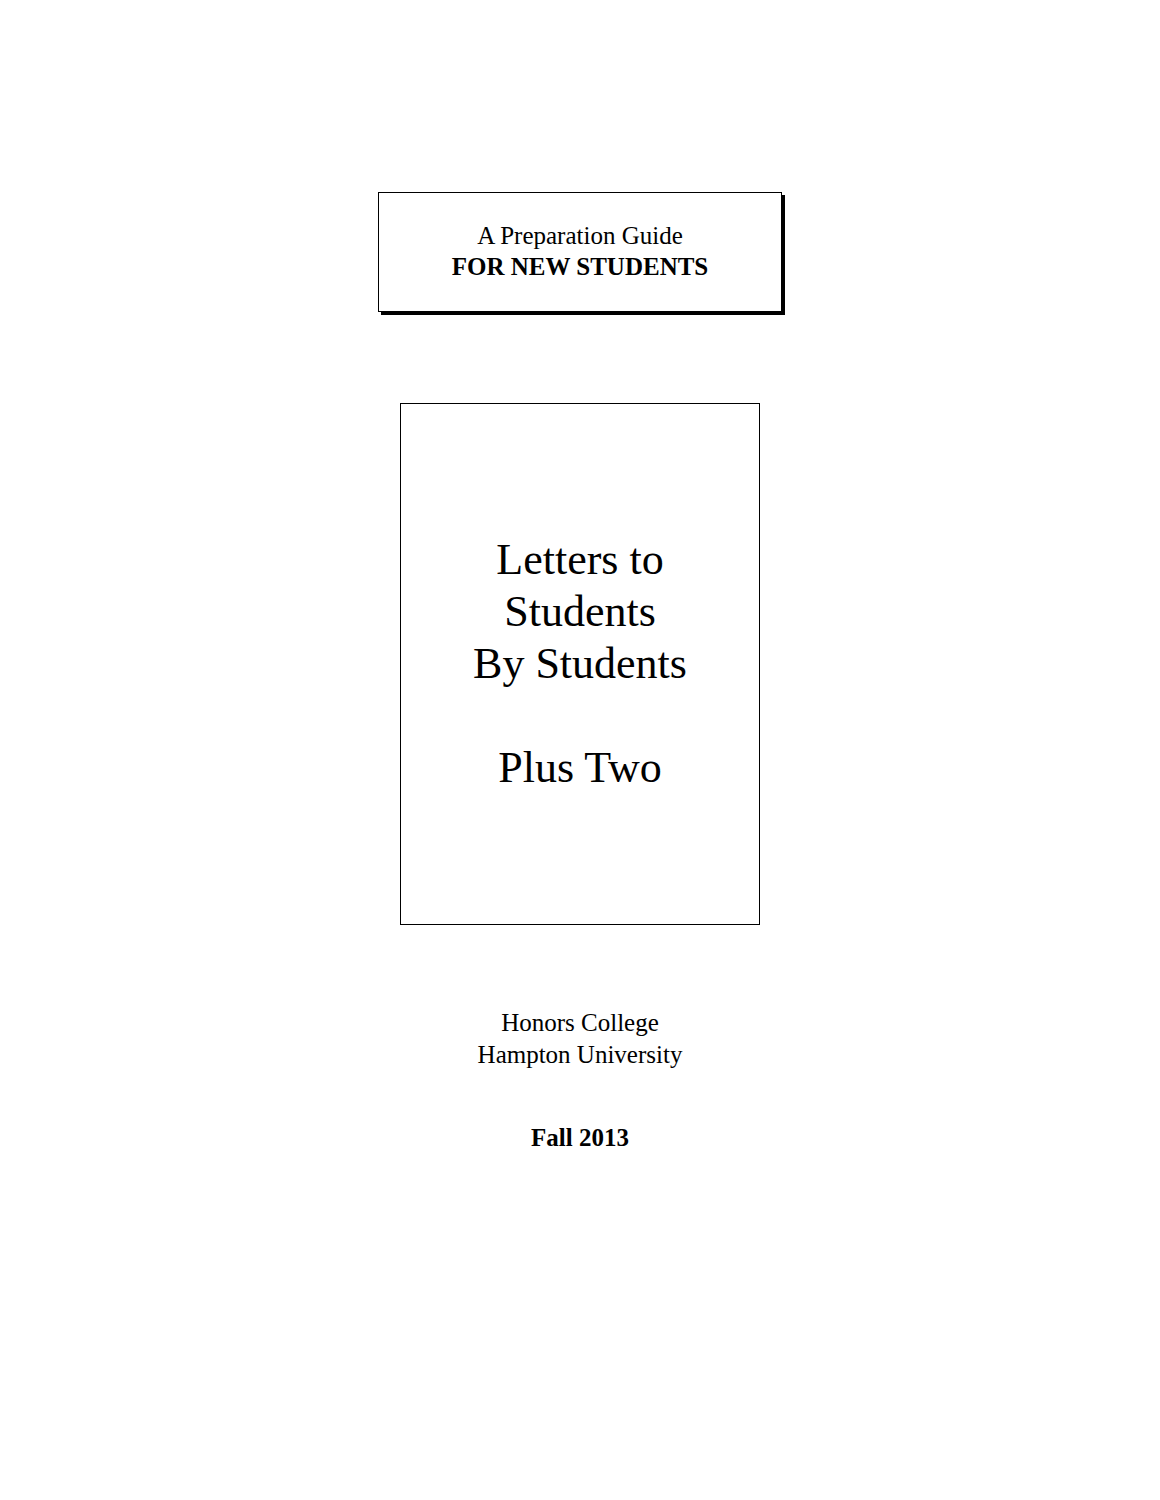A Preparation Guide
FOR NEW STUDENTS
Letters to Students
By Students
Plus Two
Honors College
Hampton University
Fall 2013